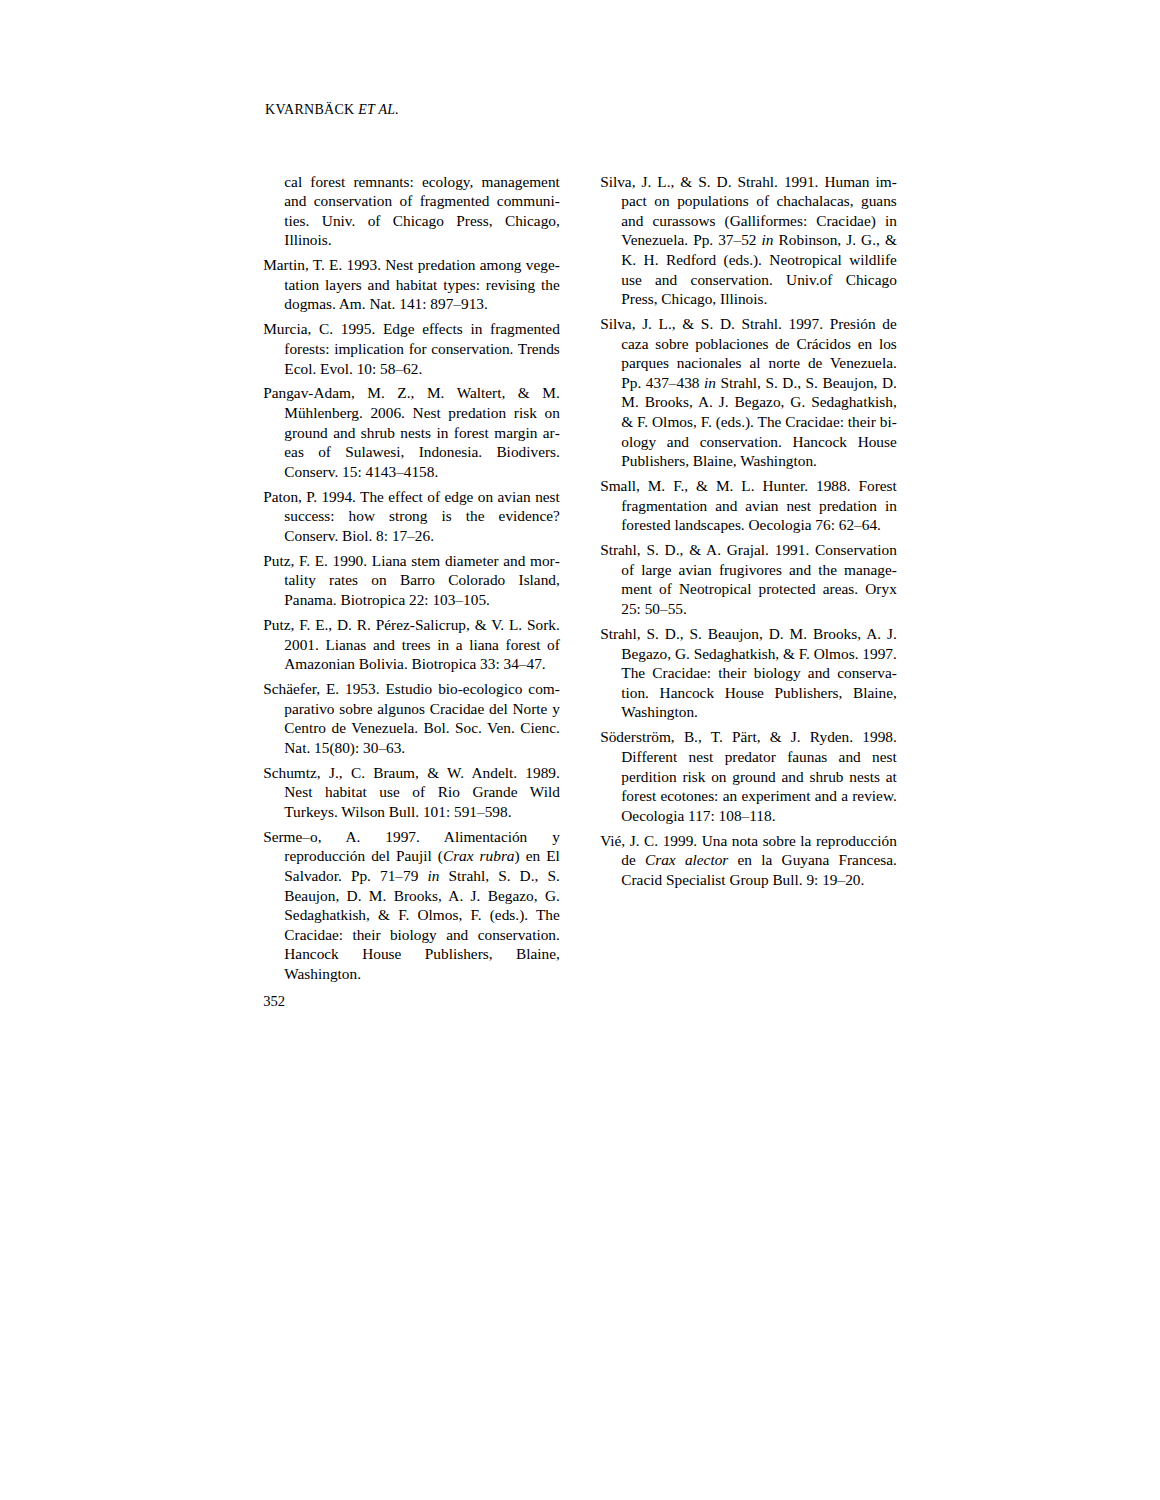KVARNBÄCK ET AL.
cal forest remnants: ecology, management and conservation of fragmented communities. Univ. of Chicago Press, Chicago, Illinois.
Martin, T. E. 1993. Nest predation among vegetation layers and habitat types: revising the dogmas. Am. Nat. 141: 897–913.
Murcia, C. 1995. Edge effects in fragmented forests: implication for conservation. Trends Ecol. Evol. 10: 58–62.
Pangav-Adam, M. Z., M. Waltert, & M. Mühlenberg. 2006. Nest predation risk on ground and shrub nests in forest margin areas of Sulawesi, Indonesia. Biodivers. Conserv. 15: 4143–4158.
Paton, P. 1994. The effect of edge on avian nest success: how strong is the evidence? Conserv. Biol. 8: 17–26.
Putz, F. E. 1990. Liana stem diameter and mortality rates on Barro Colorado Island, Panama. Biotropica 22: 103–105.
Putz, F. E., D. R. Pérez-Salicrup, & V. L. Sork. 2001. Lianas and trees in a liana forest of Amazonian Bolivia. Biotropica 33: 34–47.
Schäefer, E. 1953. Estudio bio-ecologico comparativo sobre algunos Cracidae del Norte y Centro de Venezuela. Bol. Soc. Ven. Cienc. Nat. 15(80): 30–63.
Schumtz, J., C. Braum, & W. Andelt. 1989. Nest habitat use of Rio Grande Wild Turkeys. Wilson Bull. 101: 591–598.
Serme–o, A. 1997. Alimentación y reproducción del Paujil (Crax rubra) en El Salvador. Pp. 71–79 in Strahl, S. D., S. Beaujon, D. M. Brooks, A. J. Begazo, G. Sedaghatkish, & F. Olmos, F. (eds.). The Cracidae: their biology and conservation. Hancock House Publishers, Blaine, Washington.
Silva, J. L., & S. D. Strahl. 1991. Human impact on populations of chachalacas, guans and curassows (Galliformes: Cracidae) in Venezuela. Pp. 37–52 in Robinson, J. G., & K. H. Redford (eds.). Neotropical wildlife use and conservation. Univ.of Chicago Press, Chicago, Illinois.
Silva, J. L., & S. D. Strahl. 1997. Presión de caza sobre poblaciones de Crácidos en los parques nacionales al norte de Venezuela. Pp. 437–438 in Strahl, S. D., S. Beaujon, D. M. Brooks, A. J. Begazo, G. Sedaghatkish, & F. Olmos, F. (eds.). The Cracidae: their biology and conservation. Hancock House Publishers, Blaine, Washington.
Small, M. F., & M. L. Hunter. 1988. Forest fragmentation and avian nest predation in forested landscapes. Oecologia 76: 62–64.
Strahl, S. D., & A. Grajal. 1991. Conservation of large avian frugivores and the management of Neotropical protected areas. Oryx 25: 50–55.
Strahl, S. D., S. Beaujon, D. M. Brooks, A. J. Begazo, G. Sedaghatkish, & F. Olmos. 1997. The Cracidae: their biology and conservation. Hancock House Publishers, Blaine, Washington.
Söderström, B., T. Pärt, & J. Ryden. 1998. Different nest predator faunas and nest perdition risk on ground and shrub nests at forest ecotones: an experiment and a review. Oecologia 117: 108–118.
Vié, J. C. 1999. Una nota sobre la reproducción de Crax alector en la Guyana Francesa. Cracid Specialist Group Bull. 9: 19–20.
352